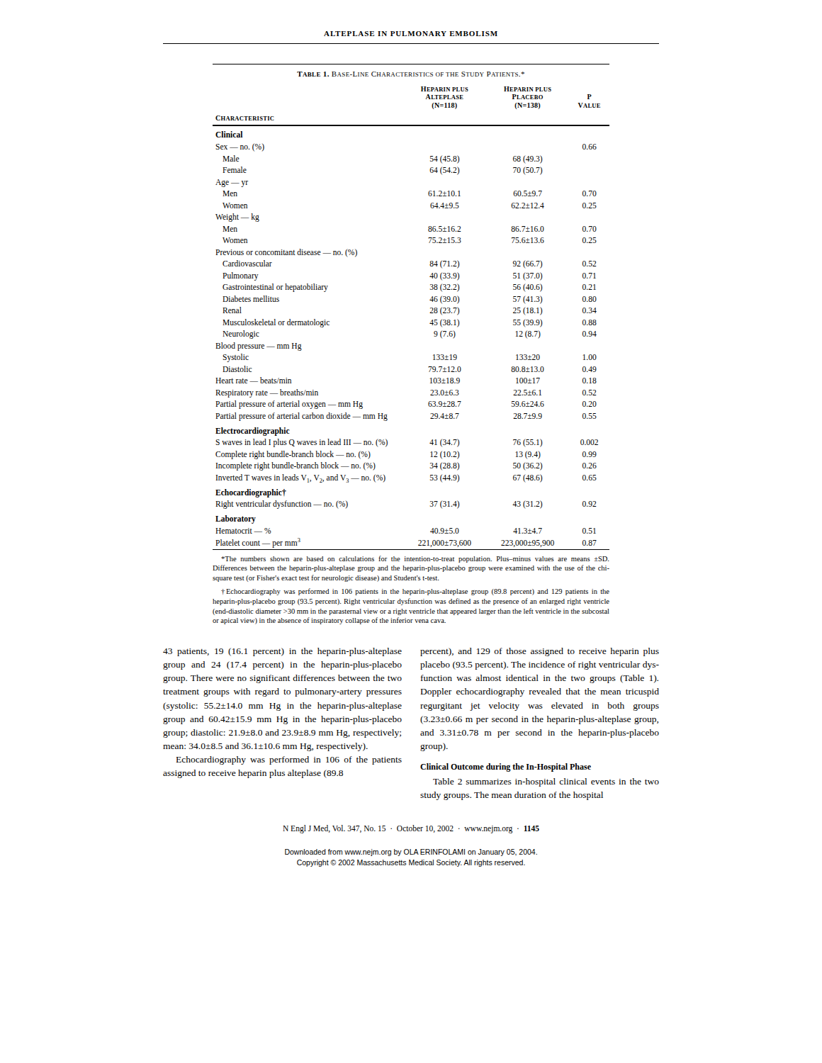ALTEPLASE IN PULMONARY EMBOLISM
T ABLE 1. B ASE -L INE C HARACTERISTICS OF THE S TUDY P ATIENTS .*
| | H EPARIN PLUS A LTEPLASE (N=118) | H EPARIN PLUS P LACEBO (N=138) | P V ALUE |
| --- | --- | --- | --- |
| C HARACTERISTIC | | | |
| Clinical | | | |
| Sex — no. (%) | | | 0.66 |
| Male | 54 (45.8) | 68 (49.3) | |
| Female | 64 (54.2) | 70 (50.7) | |
| Age — yr | | | |
| Men | 61.2±10.1 | 60.5±9.7 | 0.70 |
| Women | 64.4±9.5 | 62.2±12.4 | 0.25 |
| Weight — kg | | | |
| Men | 86.5±16.2 | 86.7±16.0 | 0.70 |
| Women | 75.2±15.3 | 75.6±13.6 | 0.25 |
| Previous or concomitant disease — no. (%) | | | |
| Cardiovascular | 84 (71.2) | 92 (66.7) | 0.52 |
| Pulmonary | 40 (33.9) | 51 (37.0) | 0.71 |
| Gastrointestinal or hepatobiliary | 38 (32.2) | 56 (40.6) | 0.21 |
| Diabetes mellitus | 46 (39.0) | 57 (41.3) | 0.80 |
| Renal | 28 (23.7) | 25 (18.1) | 0.34 |
| Musculoskeletal or dermatologic | 45 (38.1) | 55 (39.9) | 0.88 |
| Neurologic | 9 (7.6) | 12 (8.7) | 0.94 |
| Blood pressure — mm Hg | | | |
| Systolic | 133±19 | 133±20 | 1.00 |
| Diastolic | 79.7±12.0 | 80.8±13.0 | 0.49 |
| Heart rate — beats/min | 103±18.9 | 100±17 | 0.18 |
| Respiratory rate — breaths/min | 23.0±6.3 | 22.5±6.1 | 0.52 |
| Partial pressure of arterial oxygen — mm Hg | 63.9±28.7 | 59.6±24.6 | 0.20 |
| Partial pressure of arterial carbon dioxide — mm Hg | 29.4±8.7 | 28.7±9.9 | 0.55 |
| Electrocardiographic | | | |
| S waves in lead I plus Q waves in lead III — no. (%) | 41 (34.7) | 76 (55.1) | 0.002 |
| Complete right bundle-branch block — no. (%) | 12 (10.2) | 13 (9.4) | 0.99 |
| Incomplete right bundle-branch block — no. (%) | 34 (28.8) | 50 (36.2) | 0.26 |
| Inverted T waves in leads V 1 , V 2 , and V 3 — no. (%) | 53 (44.9) | 67 (48.6) | 0.65 |
| Echocardiographic† | | | |
| Right ventricular dysfunction — no. (%) | 37 (31.4) | 43 (31.2) | 0.92 |
| Laboratory | | | |
| Hematocrit — % | 40.9±5.0 | 41.3±4.7 | 0.51 |
| Platelet count — per mm 3 | 221,000±73,600 | 223,000±95,900 | 0.87 |
*The numbers shown are based on calculations for the intention-to-treat population. Plus–minus values are means ±SD. Differences between the heparin-plus-alteplase group and the heparin-plus-placebo group were examined with the use of the chi-square test (or Fisher's exact test for neurologic disease) and Student's t-test.
†Echocardiography was performed in 106 patients in the heparin-plus-alteplase group (89.8 percent) and 129 patients in the heparin-plus-placebo group (93.5 percent). Right ventricular dysfunction was defined as the presence of an enlarged right ventricle (end-diastolic diameter >30 mm in the parasternal view or a right ventricle that appeared larger than the left ventricle in the subcostal or apical view) in the absence of inspiratory collapse of the inferior vena cava.
43 patients, 19 (16.1 percent) in the heparin-plus-alteplase group and 24 (17.4 percent) in the heparin-plus-placebo group. There were no significant differences between the two treatment groups with regard to pulmonary-artery pressures (systolic: 55.2±14.0 mm Hg in the heparin-plus-alteplase group and 60.42±15.9 mm Hg in the heparin-plus-placebo group; diastolic: 21.9±8.0 and 23.9±8.9 mm Hg, respectively; mean: 34.0±8.5 and 36.1±10.6 mm Hg, respectively).
Echocardiography was performed in 106 of the patients assigned to receive heparin plus alteplase (89.8
percent), and 129 of those assigned to receive heparin plus placebo (93.5 percent). The incidence of right ventricular dysfunction was almost identical in the two groups (Table 1). Doppler echocardiography revealed that the mean tricuspid regurgitant jet velocity was elevated in both groups (3.23±0.66 m per second in the heparin-plus-alteplase group, and 3.31±0.78 m per second in the heparin-plus-placebo group).
Clinical Outcome during the In-Hospital Phase
Table 2 summarizes in-hospital clinical events in the two study groups. The mean duration of the hospital
N Engl J Med, Vol. 347, No. 15 · October 10, 2002 · www.nejm.org · 1145
Downloaded from www.nejm.org by OLA ERINFOLAMI on January 05, 2004.
Copyright © 2002 Massachusetts Medical Society. All rights reserved.